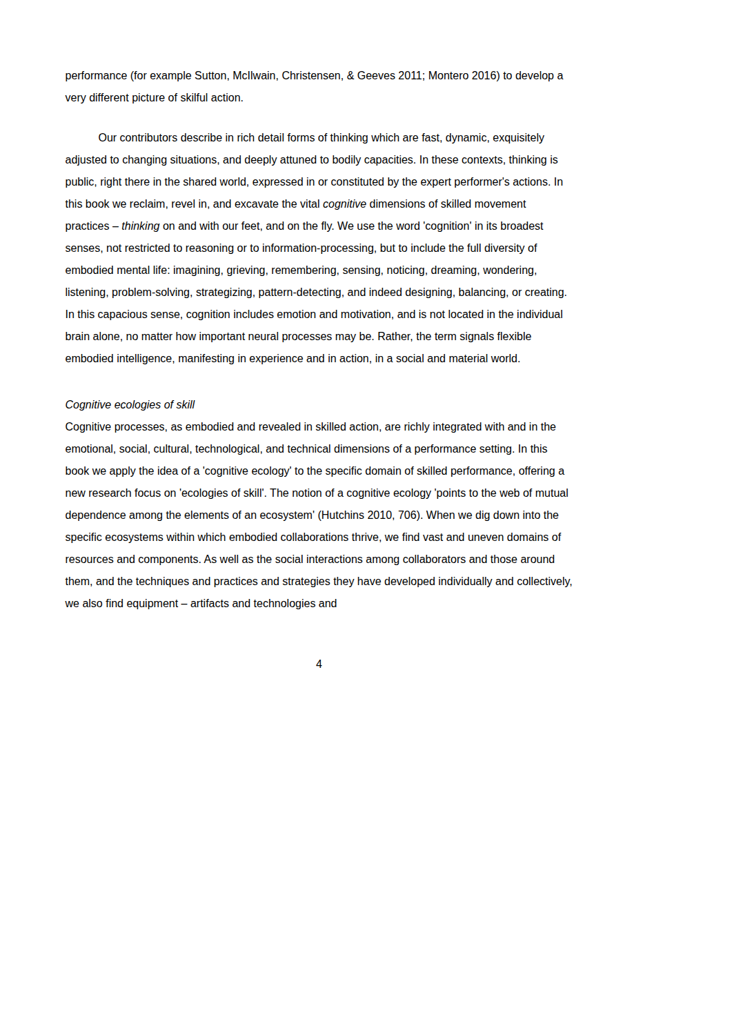performance (for example Sutton, McIlwain, Christensen, & Geeves 2011; Montero 2016) to develop a very different picture of skilful action.
Our contributors describe in rich detail forms of thinking which are fast, dynamic, exquisitely adjusted to changing situations, and deeply attuned to bodily capacities. In these contexts, thinking is public, right there in the shared world, expressed in or constituted by the expert performer's actions. In this book we reclaim, revel in, and excavate the vital cognitive dimensions of skilled movement practices – thinking on and with our feet, and on the fly. We use the word 'cognition' in its broadest senses, not restricted to reasoning or to information-processing, but to include the full diversity of embodied mental life: imagining, grieving, remembering, sensing, noticing, dreaming, wondering, listening, problem-solving, strategizing, pattern-detecting, and indeed designing, balancing, or creating. In this capacious sense, cognition includes emotion and motivation, and is not located in the individual brain alone, no matter how important neural processes may be. Rather, the term signals flexible embodied intelligence, manifesting in experience and in action, in a social and material world.
Cognitive ecologies of skill
Cognitive processes, as embodied and revealed in skilled action, are richly integrated with and in the emotional, social, cultural, technological, and technical dimensions of a performance setting. In this book we apply the idea of a 'cognitive ecology' to the specific domain of skilled performance, offering a new research focus on 'ecologies of skill'. The notion of a cognitive ecology 'points to the web of mutual dependence among the elements of an ecosystem' (Hutchins 2010, 706). When we dig down into the specific ecosystems within which embodied collaborations thrive, we find vast and uneven domains of resources and components. As well as the social interactions among collaborators and those around them, and the techniques and practices and strategies they have developed individually and collectively, we also find equipment – artifacts and technologies and
4